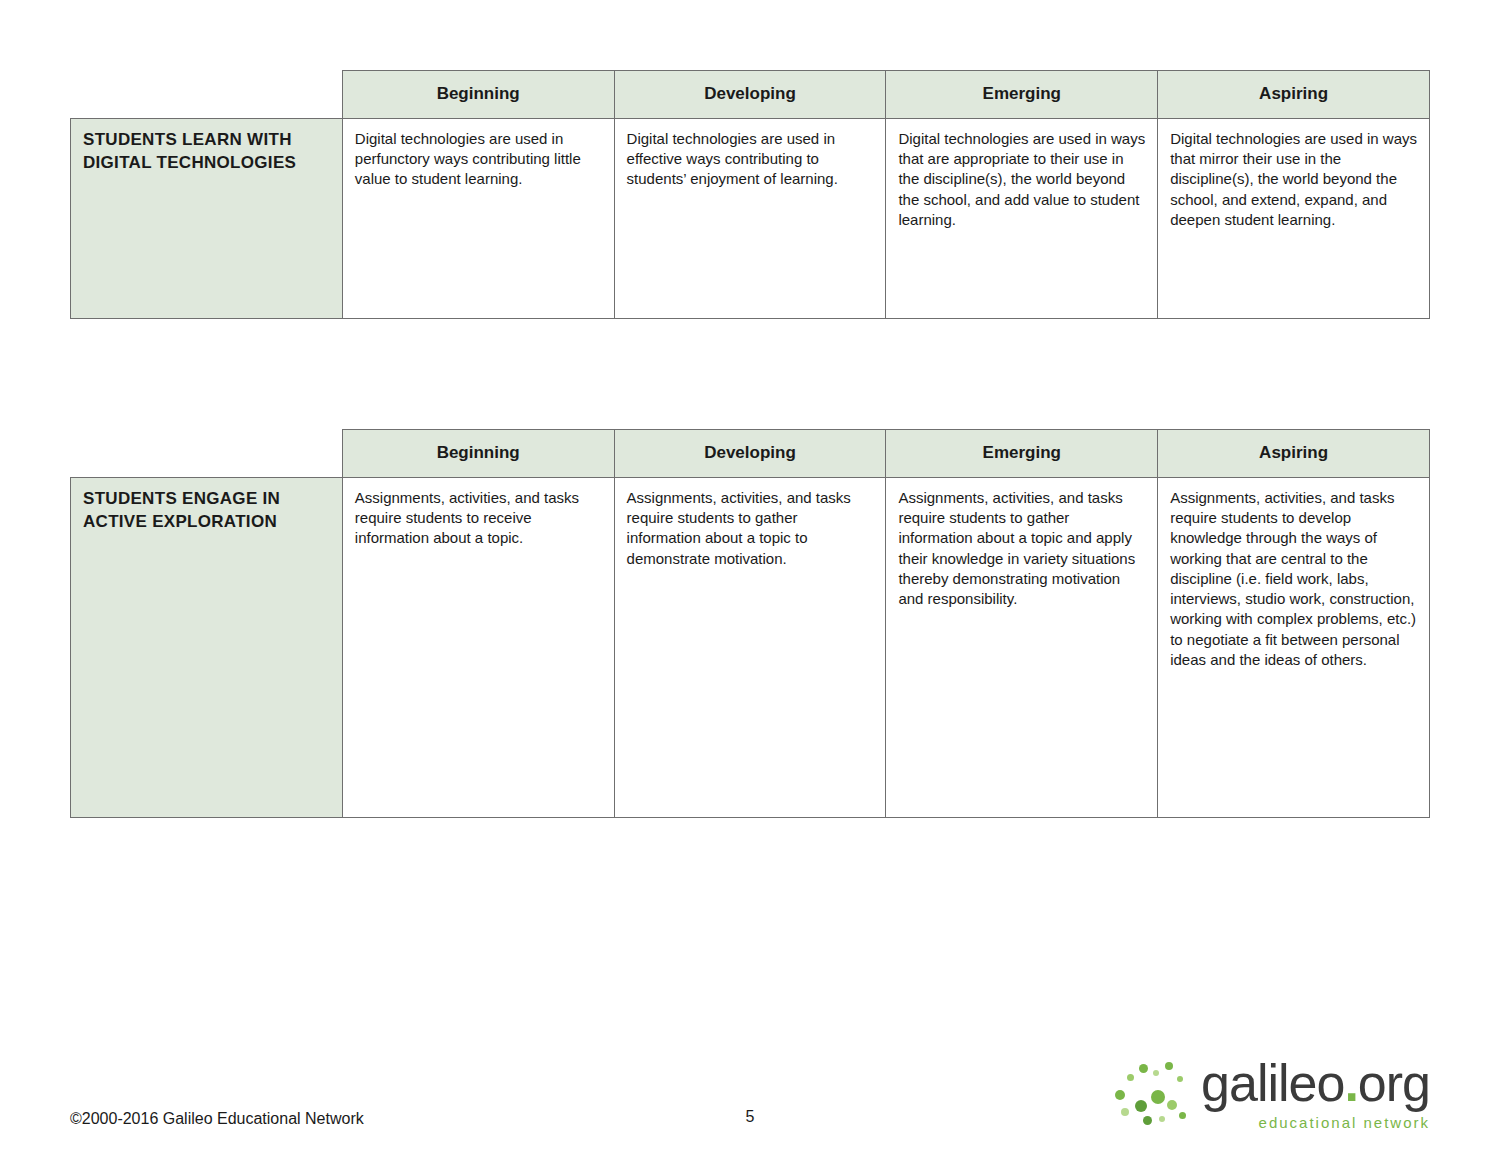| | Beginning | Developing | Emerging | Aspiring |
| --- | --- | --- | --- | --- |
| STUDENTS LEARN WITH DIGITAL TECHNOLOGIES | Digital technologies are used in perfunctory ways contributing little value to student learning. | Digital technologies are used in effective ways contributing to students’ enjoyment of learning. | Digital technologies are used in ways that are appropriate to their use in the discipline(s), the world beyond the school, and add value to student learning. | Digital technologies are used in ways that mirror their use in the discipline(s), the world beyond the school, and extend, expand, and deepen student learning. |
| | Beginning | Developing | Emerging | Aspiring |
| --- | --- | --- | --- | --- |
| STUDENTS ENGAGE IN ACTIVE EXPLORATION | Assignments, activities, and tasks require students to receive information about a topic. | Assignments, activities, and tasks require students to gather information about a topic to demonstrate motivation. | Assignments, activities, and tasks require students to gather information about a topic and apply their knowledge in variety situations thereby demonstrating motivation and responsibility. | Assignments, activities, and tasks require students to develop knowledge through the ways of working that are central to the discipline (i.e. field work, labs, interviews, studio work, construction, working with complex problems, etc.) to negotiate a fit between personal ideas and the ideas of others. |
5
©2000-2016 Galileo Educational Network
galileo. org
educational network